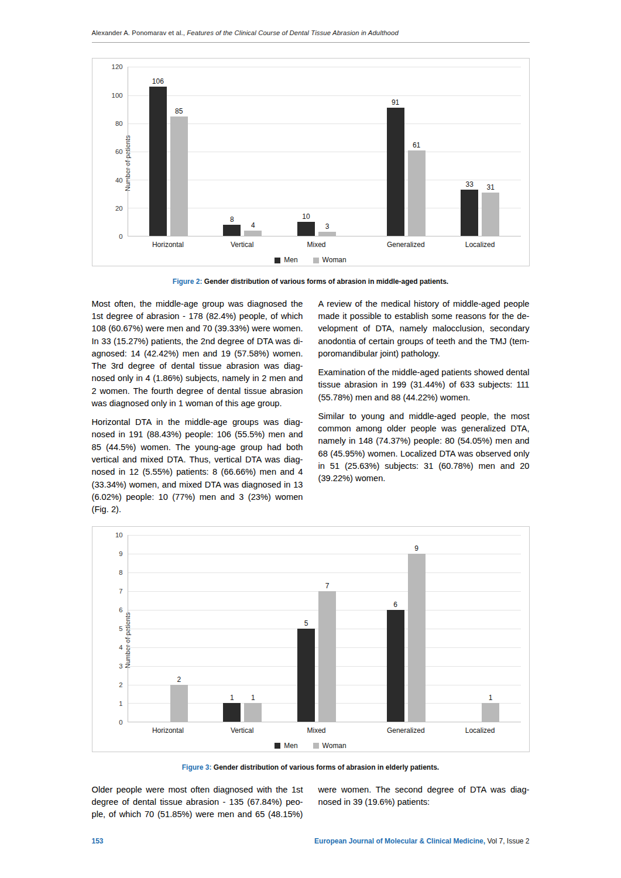Alexander A. Ponomarav et al., Features of the Clinical Course of Dental Tissue Abrasion in Adulthood
Number of patients
120 100 80 60 40 20 0
106
85
8
4
10
3
91
61
33
31
Horizontal Vertical Mixed Generalized Localized
Men Woman
Figure 2: Gender distribution of various forms of abrasion in middle-aged patients.
Most often, the middle-age group was diagnosed the 1st degree of abrasion - 178 (82.4%) people, of which 108 (60.67%) were men and 70 (39.33%) were women. In 33 (15.27%) patients, the 2nd degree of DTA was diagnosed: 14 (42.42%) men and 19 (57.58%) women. The 3rd degree of dental tissue abrasion was diagnosed only in 4 (1.86%) subjects, namely in 2 men and 2 women. The fourth degree of dental tissue abrasion was diagnosed only in 1 woman of this age group.
Horizontal DTA in the middle-age groups was diagnosed in 191 (88.43%) people: 106 (55.5%) men and 85 (44.5%) women. The young-age group had both vertical and mixed DTA. Thus, vertical DTA was diagnosed in 12 (5.55%) patients: 8 (66.66%) men and 4 (33.34%) women, and mixed DTA was diagnosed in 13 (6.02%) people: 10 (77%) men and 3 (23%) women (Fig. 2).
A review of the medical history of middle-aged people made it possible to establish some reasons for the development of DTA, namely malocclusion, secondary anodontia of certain groups of teeth and the TMJ (temporomandibular joint) pathology.
Examination of the middle-aged patients showed dental tissue abrasion in 199 (31.44%) of 633 subjects: 111 (55.78%) men and 88 (44.22%) women.
Similar to young and middle-aged people, the most common among older people was generalized DTA, namely in 148 (74.37%) people: 80 (54.05%) men and 68 (45.95%) women. Localized DTA was observed only in 51 (25.63%) subjects: 31 (60.78%) men and 20 (39.22%) women.
Number of patients
10 9 8 7 6 5 4 3 2 1 0
2
1
1
5
7
6
9
1
Horizontal Vertical Mixed Generalized Localized
Men Woman
Figure 3: Gender distribution of various forms of abrasion in elderly patients.
Older people were most often diagnosed with the 1st degree of dental tissue abrasion - 135 (67.84%) people, of which 70 (51.85%) were men and 65 (48.15%) were women. The second degree of DTA was diagnosed in 39 (19.6%) patients:
153 European Journal of Molecular & Clinical Medicine, Vol 7, Issue 2